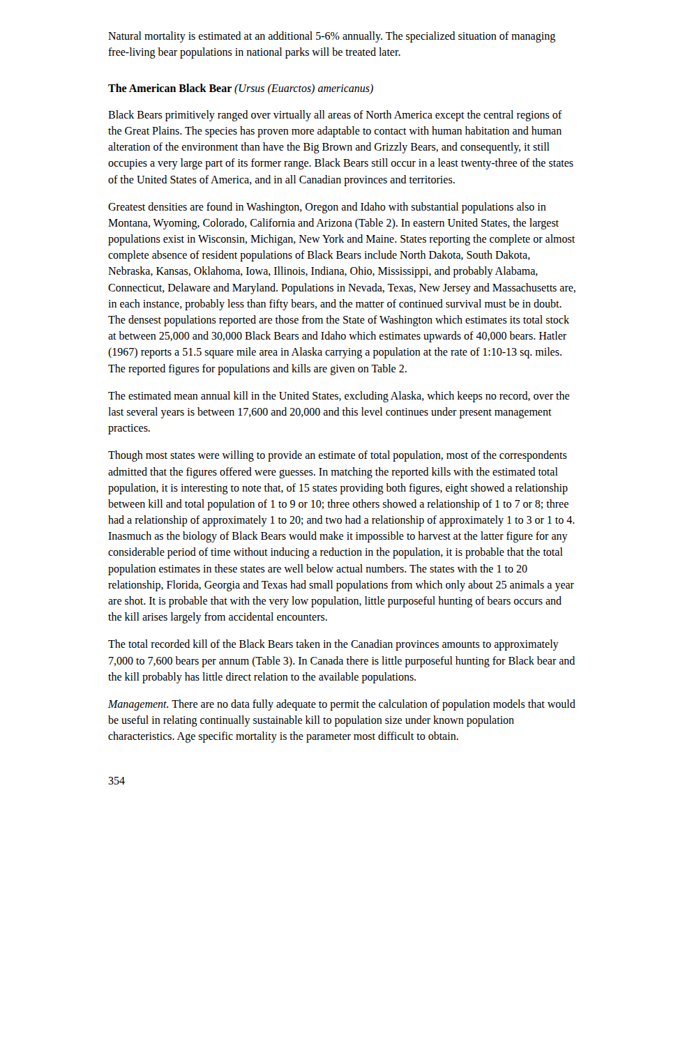Natural mortality is estimated at an additional 5-6% annually. The specialized situation of managing free-living bear populations in national parks will be treated later.
The American Black Bear (Ursus (Euarctos) americanus)
Black Bears primitively ranged over virtually all areas of North America except the central regions of the Great Plains. The species has proven more adaptable to contact with human habitation and human alteration of the environment than have the Big Brown and Grizzly Bears, and consequently, it still occupies a very large part of its former range. Black Bears still occur in a least twenty-three of the states of the United States of America, and in all Canadian provinces and territories.
Greatest densities are found in Washington, Oregon and Idaho with substantial populations also in Montana, Wyoming, Colorado, California and Arizona (Table 2). In eastern United States, the largest populations exist in Wisconsin, Michigan, New York and Maine. States reporting the complete or almost complete absence of resident populations of Black Bears include North Dakota, South Dakota, Nebraska, Kansas, Oklahoma, Iowa, Illinois, Indiana, Ohio, Mississippi, and probably Alabama, Connecticut, Delaware and Maryland. Populations in Nevada, Texas, New Jersey and Massachusetts are, in each instance, probably less than fifty bears, and the matter of continued survival must be in doubt. The densest populations reported are those from the State of Washington which estimates its total stock at between 25,000 and 30,000 Black Bears and Idaho which estimates upwards of 40,000 bears. Hatler (1967) reports a 51.5 square mile area in Alaska carrying a population at the rate of 1:10-13 sq. miles. The reported figures for populations and kills are given on Table 2.
The estimated mean annual kill in the United States, excluding Alaska, which keeps no record, over the last several years is between 17,600 and 20,000 and this level continues under present management practices.
Though most states were willing to provide an estimate of total population, most of the correspondents admitted that the figures offered were guesses. In matching the reported kills with the estimated total population, it is interesting to note that, of 15 states providing both figures, eight showed a relationship between kill and total population of 1 to 9 or 10; three others showed a relationship of 1 to 7 or 8; three had a relationship of approximately 1 to 20; and two had a relationship of approximately 1 to 3 or 1 to 4. Inasmuch as the biology of Black Bears would make it impossible to harvest at the latter figure for any considerable period of time without inducing a reduction in the population, it is probable that the total population estimates in these states are well below actual numbers. The states with the 1 to 20 relationship, Florida, Georgia and Texas had small populations from which only about 25 animals a year are shot. It is probable that with the very low population, little purposeful hunting of bears occurs and the kill arises largely from accidental encounters.
The total recorded kill of the Black Bears taken in the Canadian provinces amounts to approximately 7,000 to 7,600 bears per annum (Table 3). In Canada there is little purposeful hunting for Black bear and the kill probably has little direct relation to the available populations.
Management. There are no data fully adequate to permit the calculation of population models that would be useful in relating continually sustainable kill to population size under known population characteristics. Age specific mortality is the parameter most difficult to obtain.
354